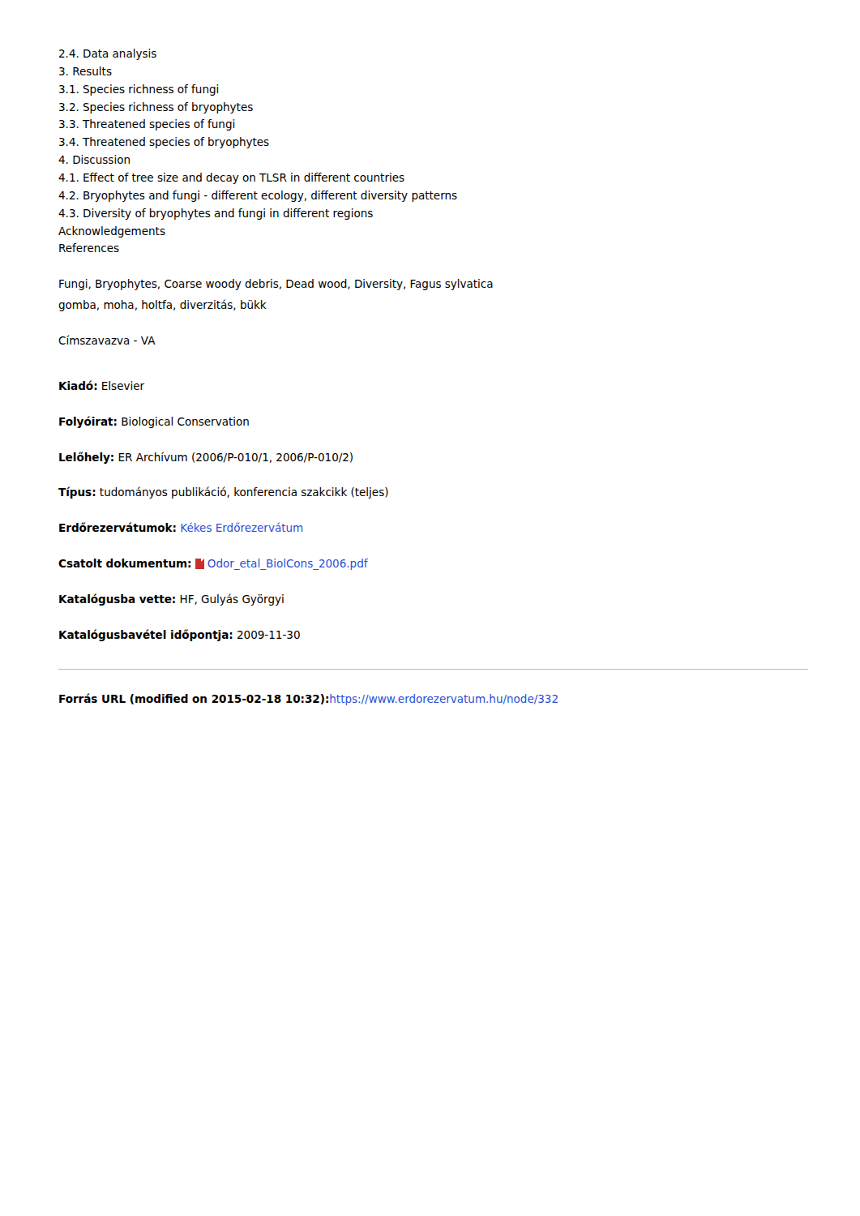2.4. Data analysis
3. Results
3.1. Species richness of fungi
3.2. Species richness of bryophytes
3.3. Threatened species of fungi
3.4. Threatened species of bryophytes
4. Discussion
4.1. Effect of tree size and decay on TLSR in different countries
4.2. Bryophytes and fungi - different ecology, different diversity patterns
4.3. Diversity of bryophytes and fungi in different regions
Acknowledgements
References
Fungi, Bryophytes, Coarse woody debris, Dead wood, Diversity, Fagus sylvatica
gomba, moha, holtfa, diverzitás, bükk
Címszavazva - VA
Kiadó: Elsevier
Folyóirat: Biological Conservation
Lelőhely: ER Archívum (2006/P-010/1, 2006/P-010/2)
Típus: tudományos publikáció, konferencia szakcikk (teljes)
Erdőrezervátumok: Kékes Erdőrezervátum
Csatolt dokumentum: Odor_etal_BiolCons_2006.pdf
Katalógusba vette: HF, Gulyás Györgyi
Katalógusbavétel időpontja: 2009-11-30
Forrás URL (modified on 2015-02-18 10:32): https://www.erdorezervatum.hu/node/332